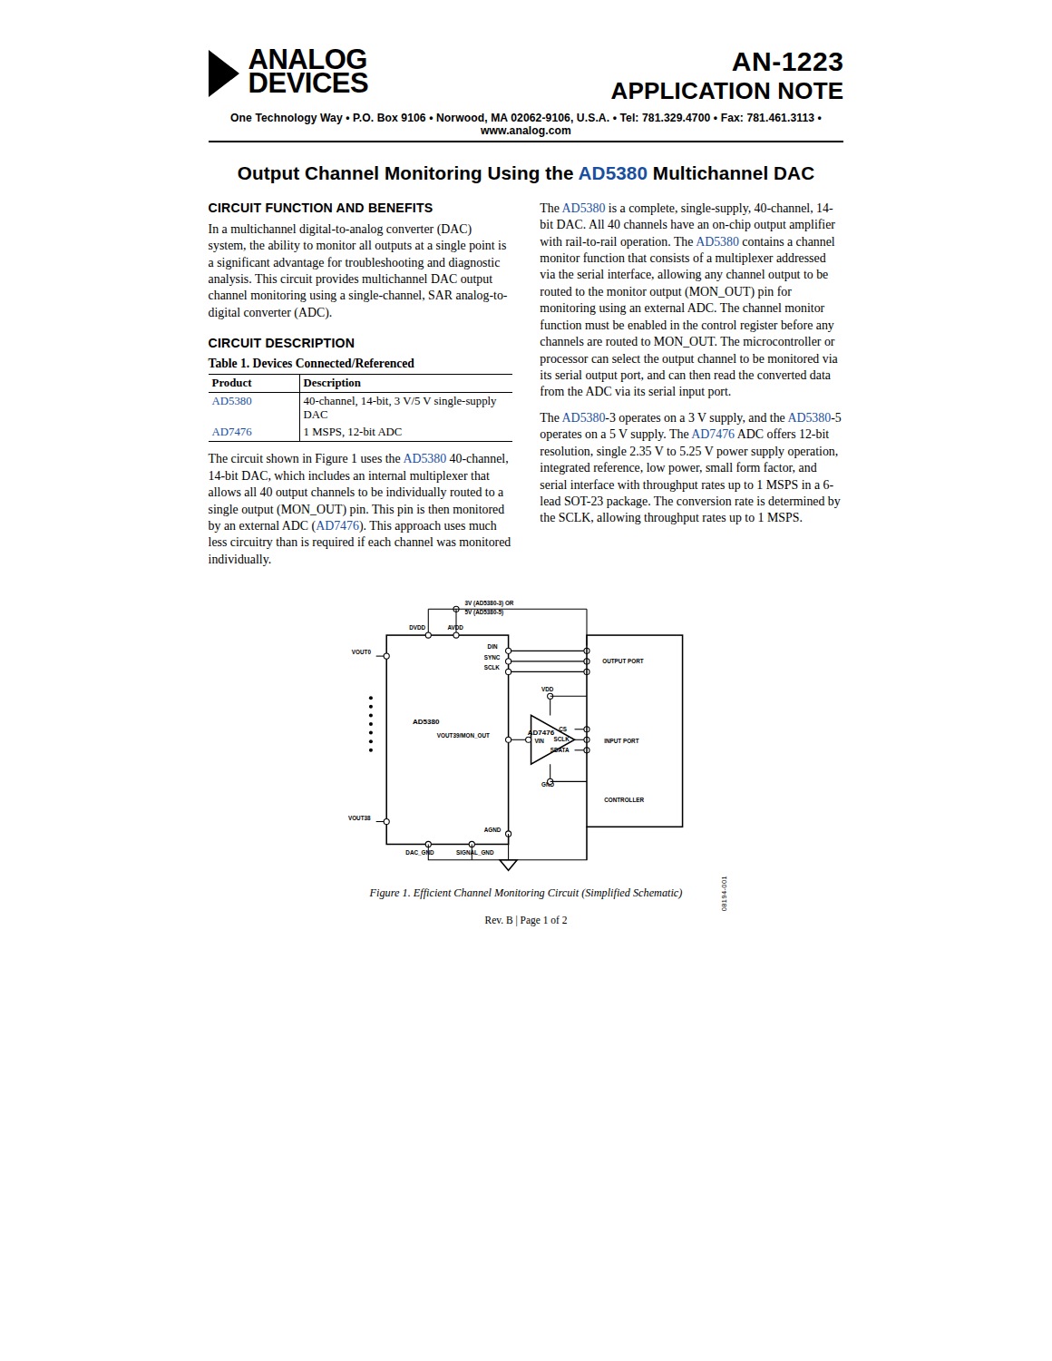ANALOG DEVICES
AN-1223
APPLICATION NOTE
One Technology Way • P.O. Box 9106 • Norwood, MA 02062-9106, U.S.A. • Tel: 781.329.4700 • Fax: 781.461.3113 • www.analog.com
Output Channel Monitoring Using the AD5380 Multichannel DAC
Circuit Function and Benefits
In a multichannel digital-to-analog converter (DAC) system, the ability to monitor all outputs at a single point is a significant advantage for troubleshooting and diagnostic analysis. This circuit provides multichannel DAC output channel monitoring using a single-channel, SAR analog-to-digital converter (ADC).
Circuit Description
Table 1. Devices Connected/Referenced
| Product | Description |
| --- | --- |
| AD5380 | 40-channel, 14-bit, 3 V/5 V single-supply DAC |
| AD7476 | 1 MSPS, 12-bit ADC |
The circuit shown in Figure 1 uses the AD5380 40-channel, 14-bit DAC, which includes an internal multiplexer that allows all 40 output channels to be individually routed to a single output (MON_OUT) pin. This pin is then monitored by an external ADC (AD7476). This approach uses much less circuitry than is required if each channel was monitored individually.
The AD5380 is a complete, single-supply, 40-channel, 14-bit DAC. All 40 channels have an on-chip output amplifier with rail-to-rail operation. The AD5380 contains a channel monitor function that consists of a multiplexer addressed via the serial interface, allowing any channel output to be routed to the monitor output (MON_OUT) pin for monitoring using an external ADC. The channel monitor function must be enabled in the control register before any channels are routed to MON_OUT. The microcontroller or processor can select the output channel to be monitored via its serial output port, and can then read the converted data from the ADC via its serial input port.
The AD5380-3 operates on a 3 V supply, and the AD5380-5 operates on a 5 V supply. The AD7476 ADC offers 12-bit resolution, single 2.35 V to 5.25 V power supply operation, integrated reference, low power, small form factor, and serial interface with throughput rates up to 1 MSPS in a 6-lead SOT-23 package. The conversion rate is determined by the SCLK, allowing throughput rates up to 1 MSPS.
3V (AD5380-3) OR 5V (AD5380-5) AD5380 DVDD AVDD VOUT0 VOUT38 DIN SYNC SCLK VOUT39/MON_OUT AD7476 VIN CS SCLK SDATA VDD GND OUTPUT PORT INPUT PORT CONTROLLER AGND DAC_GND SIGNAL_GND
08194-001
Figure 1. Efficient Channel Monitoring Circuit (Simplified Schematic)
Rev. B | Page 1 of 2